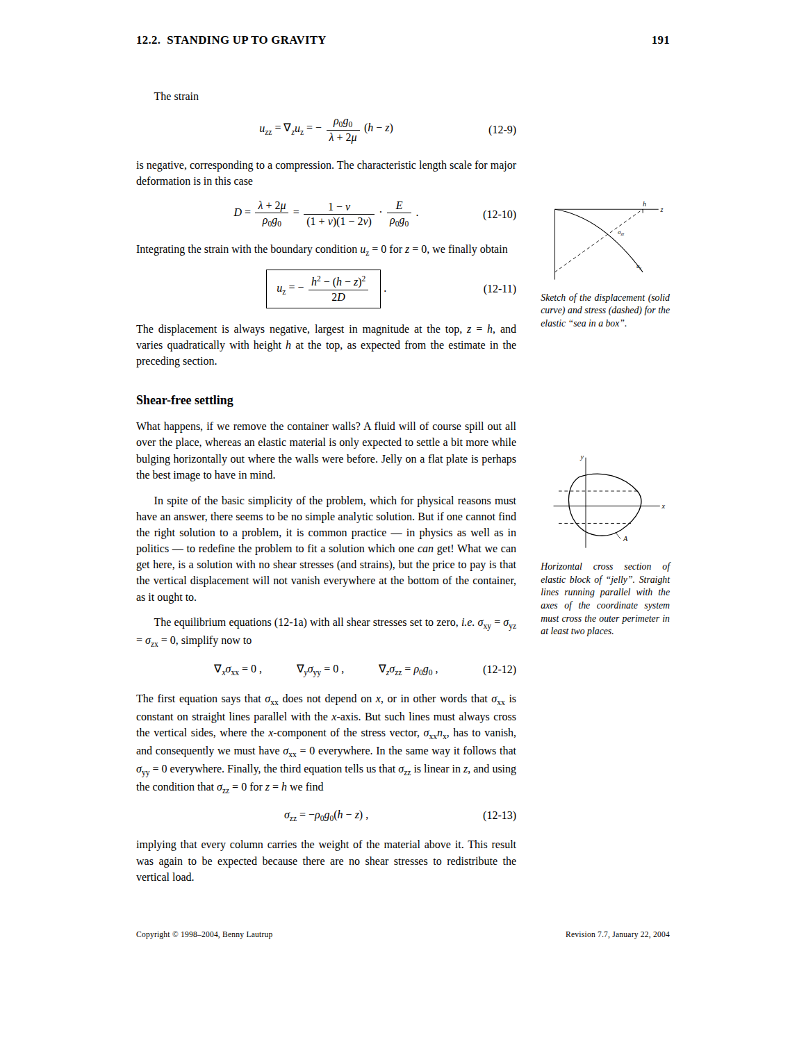12.2. Standing up to gravity 191
The strain
uzz = ∇zuz = − ρ0g0 λ + 2μ (h − z) (12-9)
is negative, corresponding to a compression. The characteristic length scale for major deformation is in this case
D = λ + 2μ ρ0g0 = 1 − ν(1 + ν)(1 − 2ν) · Eρ0g0 . (12-10)
Integrating the strain with the boundary condition uz = 0 for z = 0, we finally obtain
uz = − h2 − (h − z)22D . (12-11)
The displacement is always negative, largest in magnitude at the top, z = h, and varies quadratically with height h at the top, as expected from the estimate in the preceding section.
Shear-free settling
What happens, if we remove the container walls? A fluid will of course spill out all over the place, whereas an elastic material is only expected to settle a bit more while bulging horizontally out where the walls were before. Jelly on a flat plate is perhaps the best image to have in mind.
In spite of the basic simplicity of the problem, which for physical reasons must have an answer, there seems to be no simple analytic solution. But if one cannot find the right solution to a problem, it is common practice — in physics as well as in politics — to redefine the problem to fit a solution which one can get! What we can get here, is a solution with no shear stresses (and strains), but the price to pay is that the vertical displacement will not vanish everywhere at the bottom of the container, as it ought to.
The equilibrium equations (12-1a) with all shear stresses set to zero, i.e. σxy = σyz = σzx = 0, simplify now to
∇xσxx = 0 , ∇yσyy = 0 , ∇zσzz = ρ0g0 , (12-12)
The first equation says that σxx does not depend on x, or in other words that σxx is constant on straight lines parallel with the x-axis. But such lines must always cross the vertical sides, where the x-component of the stress vector, σxxnx, has to vanish, and consequently we must have σxx = 0 everywhere. In the same way it follows that σyy = 0 everywhere. Finally, the third equation tells us that σzz is linear in z, and using the condition that σzz = 0 for z = h we find
σzz = −ρ0g0(h − z) , (12-13)
implying that every column carries the weight of the material above it. This result was again to be expected because there are no shear stresses to redistribute the vertical load.
z h σzz uz
Sketch of the displacement (solid curve) and stress (dashed) for the elastic “sea in a box”.
x y A
Horizontal cross section of elastic block of “jelly”. Straight lines running parallel with the axes of the coordinate system must cross the outer perimeter in at least two places.
Copyright © 1998–2004, Benny Lautrup Revision 7.7, January 22, 2004